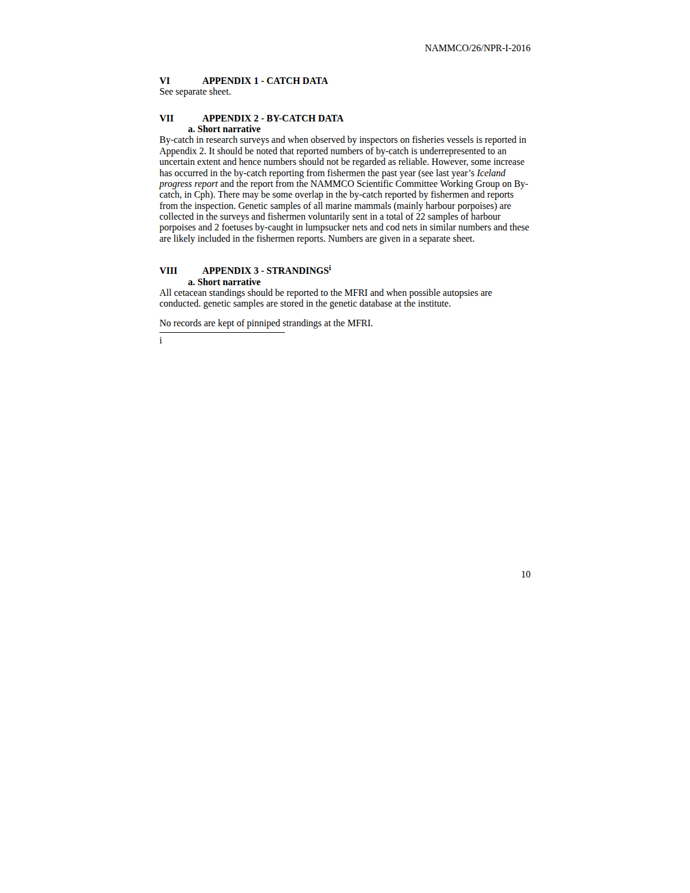NAMMCO/26/NPR-I-2016
VIAPPENDIX 1 - CATCH DATA
See separate sheet.
VIIAPPENDIX 2 - BY-CATCH DATA
a. Short narrative
By-catch in research surveys and when observed by inspectors on fisheries vessels is reported in Appendix 2. It should be noted that reported numbers of by-catch is underrepresented to an uncertain extent and hence numbers should not be regarded as reliable. However, some increase has occurred in the by-catch reporting from fishermen the past year (see last year’s Iceland progress report and the report from the NAMMCO Scientific Committee Working Group on By-catch, in Cph). There may be some overlap in the by-catch reported by fishermen and reports from the inspection. Genetic samples of all marine mammals (mainly harbour porpoises) are collected in the surveys and fishermen voluntarily sent in a total of 22 samples of harbour porpoises and 2 foetuses by-caught in lumpsucker nets and cod nets in similar numbers and these are likely included in the fishermen reports. Numbers are given in a separate sheet.
VIIIAPPENDIX 3 - STRANDINGSi
a. Short narrative
All cetacean standings should be reported to the MFRI and when possible autopsies are conducted. genetic samples are stored in the genetic database at the institute.
No records are kept of pinniped strandings at the MFRI.
i
10